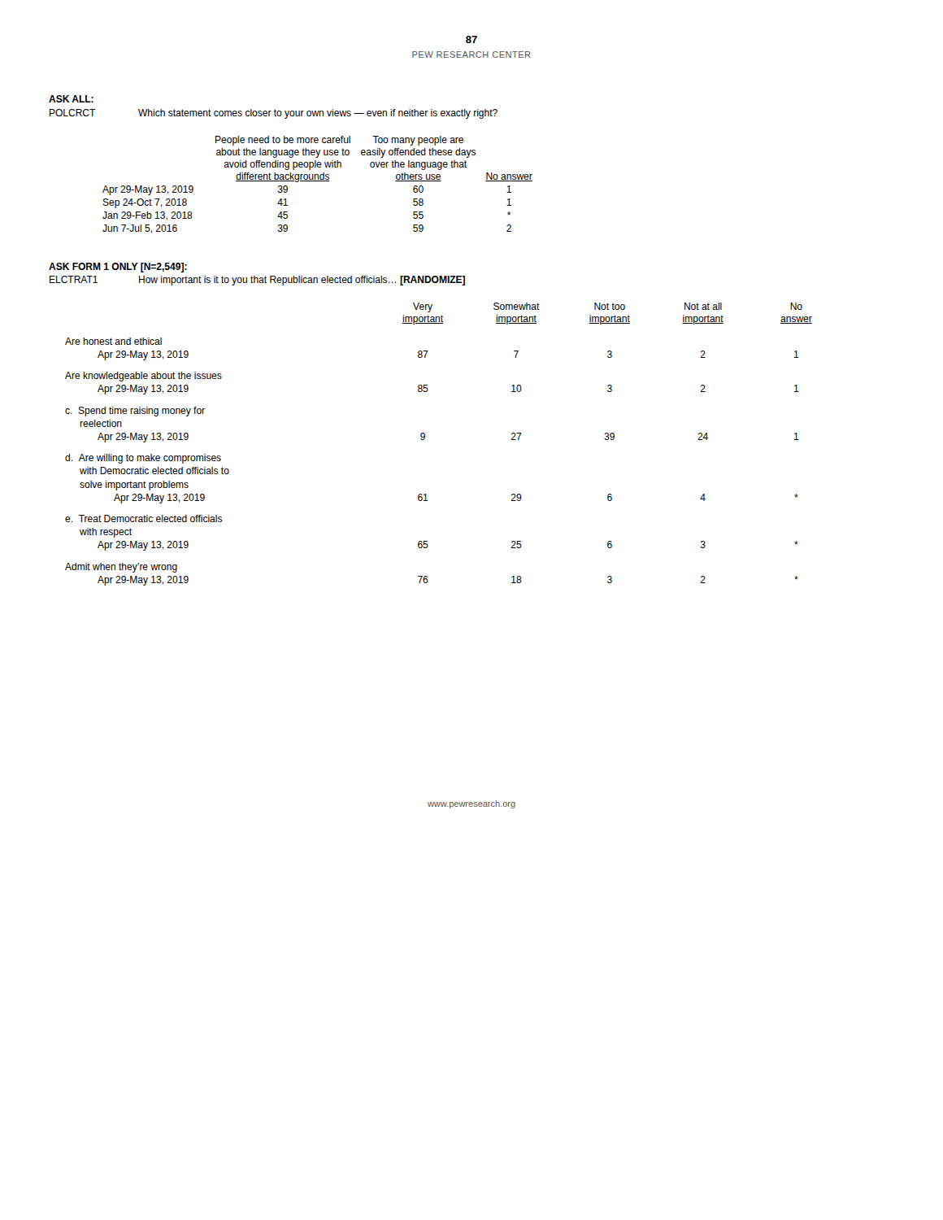87
PEW RESEARCH CENTER
ASK ALL:
POLCRCT
Which statement comes closer to your own views — even if neither is exactly right?
| | People need to be more careful about the language they use to avoid offending people with different backgrounds | Too many people are easily offended these days over the language that others use | No answer |
| --- | --- | --- | --- |
| Apr 29-May 13, 2019 | 39 | 60 | 1 |
| Sep 24-Oct 7, 2018 | 41 | 58 | 1 |
| Jan 29-Feb 13, 2018 | 45 | 55 | * |
| Jun 7-Jul 5, 2016 | 39 | 59 | 2 |
ASK FORM 1 ONLY [N=2,549]:
ELCTRAT1
How important is it to you that Republican elected officials… [RANDOMIZE]
| | Very important | Somewhat important | Not too important | Not at all important | No answer |
| --- | --- | --- | --- | --- | --- |
| Are honest and ethical | | | | | |
| Apr 29-May 13, 2019 | 87 | 7 | 3 | 2 | 1 |
| Are knowledgeable about the issues | | | | | |
| Apr 29-May 13, 2019 | 85 | 10 | 3 | 2 | 1 |
| c. Spend time raising money for reelection | | | | | |
| Apr 29-May 13, 2019 | 9 | 27 | 39 | 24 | 1 |
| d. Are willing to make compromises with Democratic elected officials to solve important problems | | | | | |
| Apr 29-May 13, 2019 | 61 | 29 | 6 | 4 | * |
| e. Treat Democratic elected officials with respect | | | | | |
| Apr 29-May 13, 2019 | 65 | 25 | 6 | 3 | * |
| Admit when they’re wrong | | | | | |
| Apr 29-May 13, 2019 | 76 | 18 | 3 | 2 | * |
www.pewresearch.org